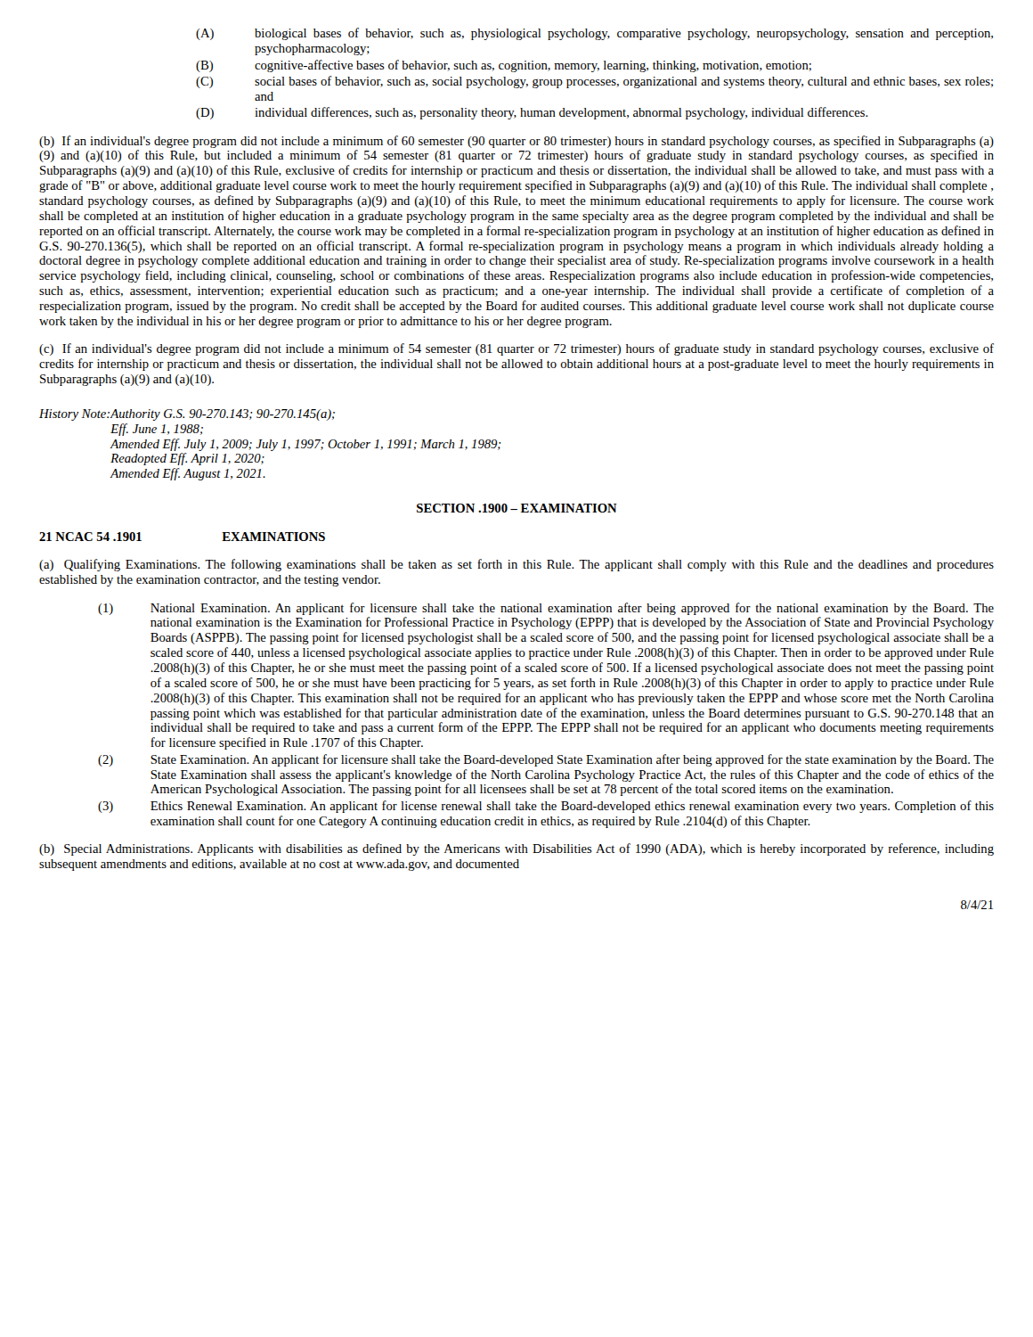(A)
biological bases of behavior, such as, physiological psychology, comparative psychology, neuropsychology, sensation and perception, psychopharmacology;
(B)
cognitive-affective bases of behavior, such as, cognition, memory, learning, thinking, motivation, emotion;
(C)
social bases of behavior, such as, social psychology, group processes, organizational and systems theory, cultural and ethnic bases, sex roles; and
(D)
individual differences, such as, personality theory, human development, abnormal psychology, individual differences.
(b) If an individual's degree program did not include a minimum of 60 semester (90 quarter or 80 trimester) hours in standard psychology courses, as specified in Subparagraphs (a)(9) and (a)(10) of this Rule, but included a minimum of 54 semester (81 quarter or 72 trimester) hours of graduate study in standard psychology courses, as specified in Subparagraphs (a)(9) and (a)(10) of this Rule, exclusive of credits for internship or practicum and thesis or dissertation, the individual shall be allowed to take, and must pass with a grade of "B" or above, additional graduate level course work to meet the hourly requirement specified in Subparagraphs (a)(9) and (a)(10) of this Rule. The individual shall complete , standard psychology courses, as defined by Subparagraphs (a)(9) and (a)(10) of this Rule, to meet the minimum educational requirements to apply for licensure. The course work shall be completed at an institution of higher education in a graduate psychology program in the same specialty area as the degree program completed by the individual and shall be reported on an official transcript. Alternately, the course work may be completed in a formal re-specialization program in psychology at an institution of higher education as defined in G.S. 90-270.136(5), which shall be reported on an official transcript. A formal re-specialization program in psychology means a program in which individuals already holding a doctoral degree in psychology complete additional education and training in order to change their specialist area of study. Re-specialization programs involve coursework in a health service psychology field, including clinical, counseling, school or combinations of these areas. Respecialization programs also include education in profession-wide competencies, such as, ethics, assessment, intervention; experiential education such as practicum; and a one-year internship. The individual shall provide a certificate of completion of a respecialization program, issued by the program. No credit shall be accepted by the Board for audited courses. This additional graduate level course work shall not duplicate course work taken by the individual in his or her degree program or prior to admittance to his or her degree program.
(c) If an individual's degree program did not include a minimum of 54 semester (81 quarter or 72 trimester) hours of graduate study in standard psychology courses, exclusive of credits for internship or practicum and thesis or dissertation, the individual shall not be allowed to obtain additional hours at a post-graduate level to meet the hourly requirements in Subparagraphs (a)(9) and (a)(10).
| History Note: | Authority G.S. 90-270.143; 90-270.145(a); Eff. June 1, 1988; Amended Eff. July 1, 2009; July 1, 1997; October 1, 1991; March 1, 1989; Readopted Eff. April 1, 2020; Amended Eff. August 1, 2021. |
SECTION .1900 – EXAMINATION
21 NCAC 54 .1901 EXAMINATIONS
(a) Qualifying Examinations. The following examinations shall be taken as set forth in this Rule. The applicant shall comply with this Rule and the deadlines and procedures established by the examination contractor, and the testing vendor.
(1)
National Examination. An applicant for licensure shall take the national examination after being approved for the national examination by the Board. The national examination is the Examination for Professional Practice in Psychology (EPPP) that is developed by the Association of State and Provincial Psychology Boards (ASPPB). The passing point for licensed psychologist shall be a scaled score of 500, and the passing point for licensed psychological associate shall be a scaled score of 440, unless a licensed psychological associate applies to practice under Rule .2008(h)(3) of this Chapter. Then in order to be approved under Rule .2008(h)(3) of this Chapter, he or she must meet the passing point of a scaled score of 500. If a licensed psychological associate does not meet the passing point of a scaled score of 500, he or she must have been practicing for 5 years, as set forth in Rule .2008(h)(3) of this Chapter in order to apply to practice under Rule .2008(h)(3) of this Chapter. This examination shall not be required for an applicant who has previously taken the EPPP and whose score met the North Carolina passing point which was established for that particular administration date of the examination, unless the Board determines pursuant to G.S. 90-270.148 that an individual shall be required to take and pass a current form of the EPPP. The EPPP shall not be required for an applicant who documents meeting requirements for licensure specified in Rule .1707 of this Chapter.
(2)
State Examination. An applicant for licensure shall take the Board-developed State Examination after being approved for the state examination by the Board. The State Examination shall assess the applicant's knowledge of the North Carolina Psychology Practice Act, the rules of this Chapter and the code of ethics of the American Psychological Association. The passing point for all licensees shall be set at 78 percent of the total scored items on the examination.
(3)
Ethics Renewal Examination. An applicant for license renewal shall take the Board-developed ethics renewal examination every two years. Completion of this examination shall count for one Category A continuing education credit in ethics, as required by Rule .2104(d) of this Chapter.
(b) Special Administrations. Applicants with disabilities as defined by the Americans with Disabilities Act of 1990 (ADA), which is hereby incorporated by reference, including subsequent amendments and editions, available at no cost at www.ada.gov, and documented
8/4/21